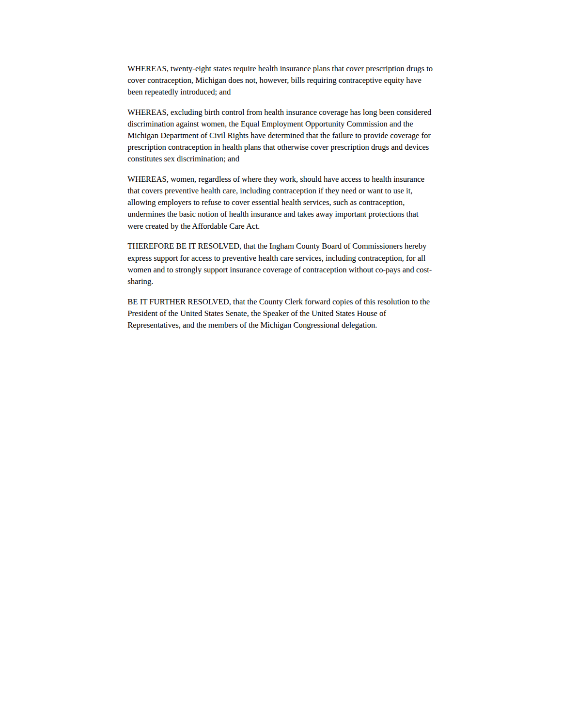WHEREAS, twenty-eight states require health insurance plans that cover prescription drugs to cover contraception, Michigan does not, however, bills requiring contraceptive equity have been repeatedly introduced; and
WHEREAS, excluding birth control from health insurance coverage has long been considered discrimination against women, the Equal Employment Opportunity Commission and the Michigan Department of Civil Rights have determined that the failure to provide coverage for prescription contraception in health plans that otherwise cover prescription drugs and devices constitutes sex discrimination; and
WHEREAS, women, regardless of where they work, should have access to health insurance that covers preventive health care, including contraception if they need or want to use it, allowing employers to refuse to cover essential health services, such as contraception, undermines the basic notion of health insurance and takes away important protections that were created by the Affordable Care Act.
THEREFORE BE IT RESOLVED, that the Ingham County Board of Commissioners hereby express support for access to preventive health care services, including contraception, for all women and to strongly support insurance coverage of contraception without co-pays and cost-sharing.
BE IT FURTHER RESOLVED, that the County Clerk forward copies of this resolution to the President of the United States Senate, the Speaker of the United States House of Representatives, and the members of the Michigan Congressional delegation.